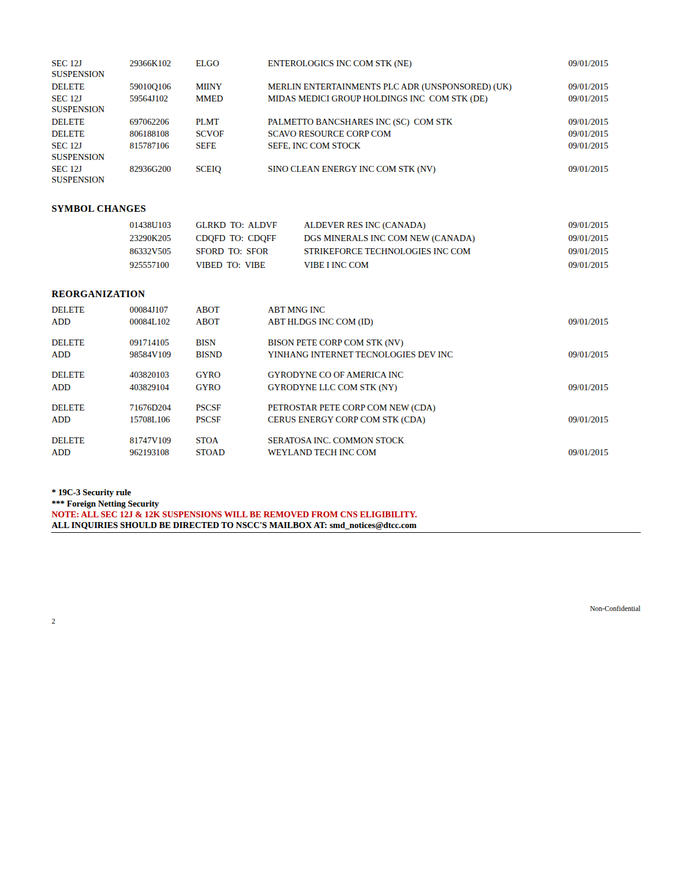| SEC 12J SUSPENSION | 29366K102 | ELGO | ENTEROLOGICS INC COM STK (NE) | 09/01/2015 |
| DELETE | 59010Q106 | MIINY | MERLIN ENTERTAINMENTS PLC ADR (UNSPONSORED) (UK) | 09/01/2015 |
| SEC 12J SUSPENSION | 59564J102 | MMED | MIDAS MEDICI GROUP HOLDINGS INC COM STK (DE) | 09/01/2015 |
| DELETE | 697062206 | PLMT | PALMETTO BANCSHARES INC (SC) COM STK | 09/01/2015 |
| DELETE | 806188108 | SCVOF | SCAVO RESOURCE CORP COM | 09/01/2015 |
| SEC 12J SUSPENSION | 815787106 | SEFE | SEFE, INC COM STOCK | 09/01/2015 |
| SEC 12J SUSPENSION | 82936G200 | SCEIQ | SINO CLEAN ENERGY INC COM STK (NV) | 09/01/2015 |
SYMBOL CHANGES
| | 01438U103 | GLRKD TO: ALDVF | ALDEVER RES INC (CANADA) | 09/01/2015 |
| | 23290K205 | CDQFD TO: CDQFF | DGS MINERALS INC COM NEW (CANADA) | 09/01/2015 |
| | 86332V505 | SFORD TO: SFOR | STRIKEFORCE TECHNOLOGIES INC COM | 09/01/2015 |
| | 925557100 | VIBED TO: VIBE | VIBE I INC COM | 09/01/2015 |
REORGANIZATION
| DELETE | 00084J107 | ABOT | ABT MNG INC | |
| ADD | 00084L102 | ABOT | ABT HLDGS INC COM (ID) | 09/01/2015 |
| DELETE | 091714105 | BISN | BISON PETE CORP COM STK (NV) | |
| ADD | 98584V109 | BISND | YINHANG INTERNET TECNOLOGIES DEV INC | 09/01/2015 |
| DELETE | 403820103 | GYRO | GYRODYNE CO OF AMERICA INC | |
| ADD | 403829104 | GYRO | GYRODYNE LLC COM STK (NY) | 09/01/2015 |
| DELETE | 71676D204 | PSCSF | PETROSTAR PETE CORP COM NEW (CDA) | |
| ADD | 15708L106 | PSCSF | CERUS ENERGY CORP COM STK (CDA) | 09/01/2015 |
| DELETE | 81747V109 | STOA | SERATOSA INC. COMMON STOCK | |
| ADD | 962193108 | STOAD | WEYLAND TECH INC COM | 09/01/2015 |
* 19C-3 Security rule
*** Foreign Netting Security
NOTE: ALL SEC 12J & 12K SUSPENSIONS WILL BE REMOVED FROM CNS ELIGIBILITY.
ALL INQUIRIES SHOULD BE DIRECTED TO NSCC'S MAILBOX AT: smd_notices@dtcc.com
Non-Confidential
2